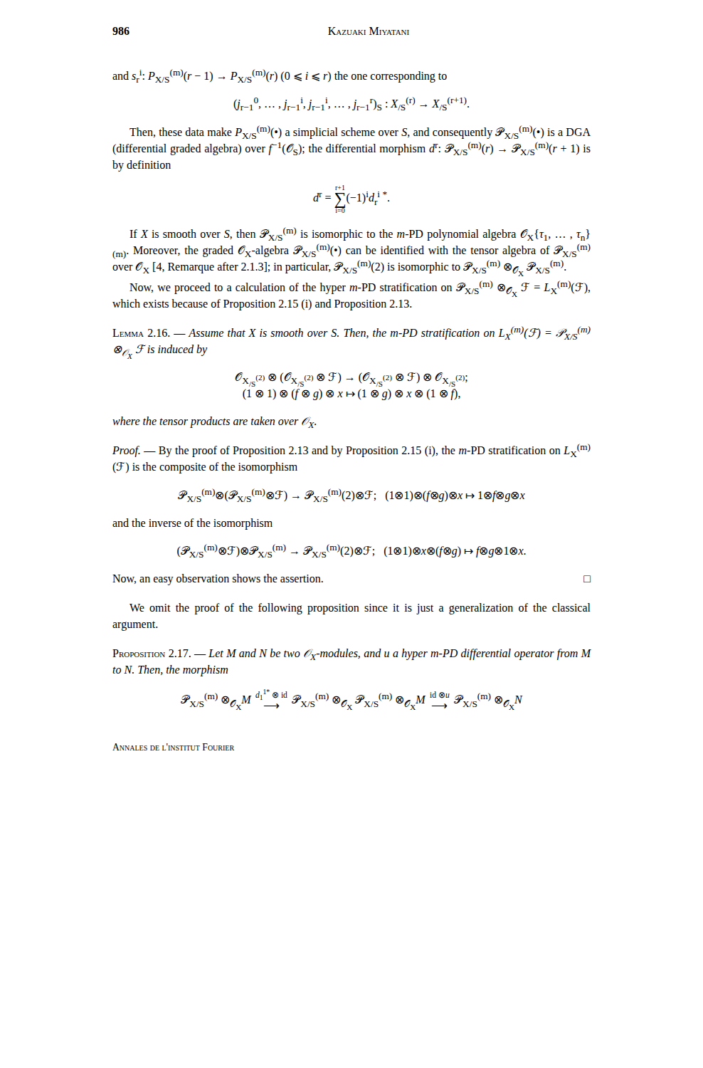986 Kazuaki Miyatani
and sri: PX/S(m)(r − 1) → PX/S(m)(r) (0 ⩽ i ⩽ r) the one corresponding to
(jr−10, … , jr−1i, jr−1i, … , jr−1r)S : X/S(r) → X/S(r+1).
Then, these data make PX/S(m)(•) a simplicial scheme over S, and consequently 𝒫X/S(m)(•) is a DGA (differential graded algebra) over f−1(𝒪S); the differential morphism dr: 𝒫X/S(m)(r) → 𝒫X/S(m)(r + 1) is by definition
dr = r+1∑i=0(−1)idri *.
If X is smooth over S, then 𝒫X/S(m) is isomorphic to the m-PD polynomial algebra 𝒪X{τ1, … , τn}(m). Moreover, the graded 𝒪X-algebra 𝒫X/S(m)(•) can be identified with the tensor algebra of 𝒫X/S(m) over 𝒪X [4, Remarque after 2.1.3]; in particular, 𝒫X/S(m)(2) is isomorphic to 𝒫X/S(m) ⊗𝒪X 𝒫X/S(m).
Now, we proceed to a calculation of the hyper m-PD stratification on 𝒫X/S(m) ⊗𝒪X ℱ = LX(m)(ℱ), which exists because of Proposition 2.15 (i) and Proposition 2.13.
Lemma 2.16. — Assume that X is smooth over S. Then, the m-PD stratification on LX(m)(ℱ) = 𝒫X/S(m) ⊗𝒪X ℱ is induced by
𝒪X/S(2) ⊗ (𝒪X/S(2) ⊗ ℱ) → (𝒪X/S(2) ⊗ ℱ) ⊗ 𝒪X/S(2);
(1 ⊗ 1) ⊗ (f ⊗ g) ⊗ x ↦ (1 ⊗ g) ⊗ x ⊗ (1 ⊗ f),
where the tensor products are taken over 𝒪X.
Proof. — By the proof of Proposition 2.13 and by Proposition 2.15 (i), the m-PD stratification on LX(m)(ℱ) is the composite of the isomorphism
𝒫X/S(m)⊗(𝒫X/S(m)⊗ℱ) → 𝒫X/S(m)(2)⊗ℱ; (1⊗1)⊗(f⊗g)⊗x ↦ 1⊗f⊗g⊗x
and the inverse of the isomorphism
(𝒫X/S(m)⊗ℱ)⊗𝒫X/S(m) → 𝒫X/S(m)(2)⊗ℱ; (1⊗1)⊗x⊗(f⊗g) ↦ f⊗g⊗1⊗x.
Now, an easy observation shows the assertion.□
We omit the proof of the following proposition since it is just a generalization of the classical argument.
Proposition 2.17. — Let M and N be two 𝒪X-modules, and u a hyper m-PD differential operator from M to N. Then, the morphism
𝒫X/S(m) ⊗𝒪XM d11* ⊗ id⟶ 𝒫X/S(m) ⊗𝒪X 𝒫X/S(m) ⊗𝒪XM id ⊗u⟶ 𝒫X/S(m) ⊗𝒪XN
Annales de l'institut Fourier